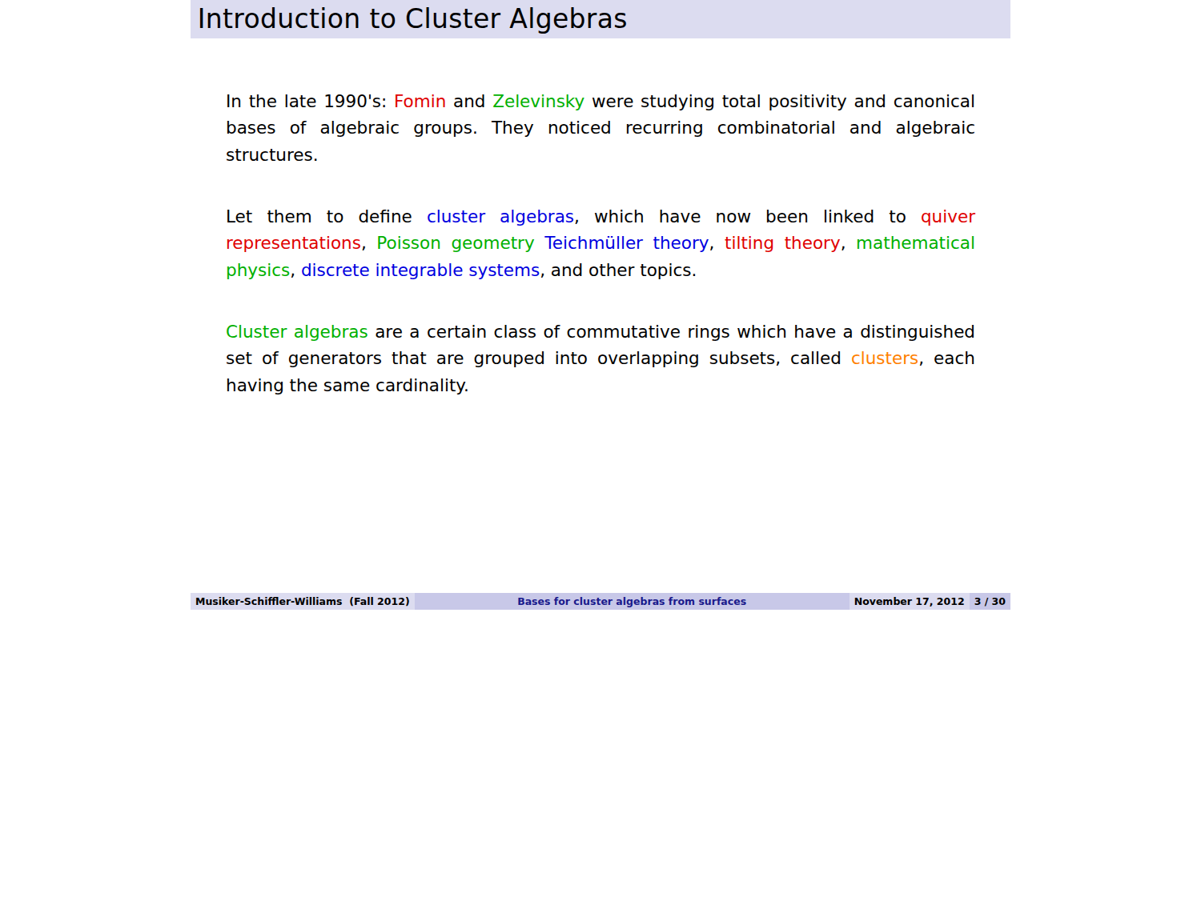Introduction to Cluster Algebras
In the late 1990's: Fomin and Zelevinsky were studying total positivity and canonical bases of algebraic groups. They noticed recurring combinatorial and algebraic structures.
Let them to define cluster algebras, which have now been linked to quiver representations, Poisson geometry Teichmüller theory, tilting theory, mathematical physics, discrete integrable systems, and other topics.
Cluster algebras are a certain class of commutative rings which have a distinguished set of generators that are grouped into overlapping subsets, called clusters, each having the same cardinality.
Musiker-Schiffler-Williams (Fall 2012)
Bases for cluster algebras from surfaces
November 17, 2012
3 / 30